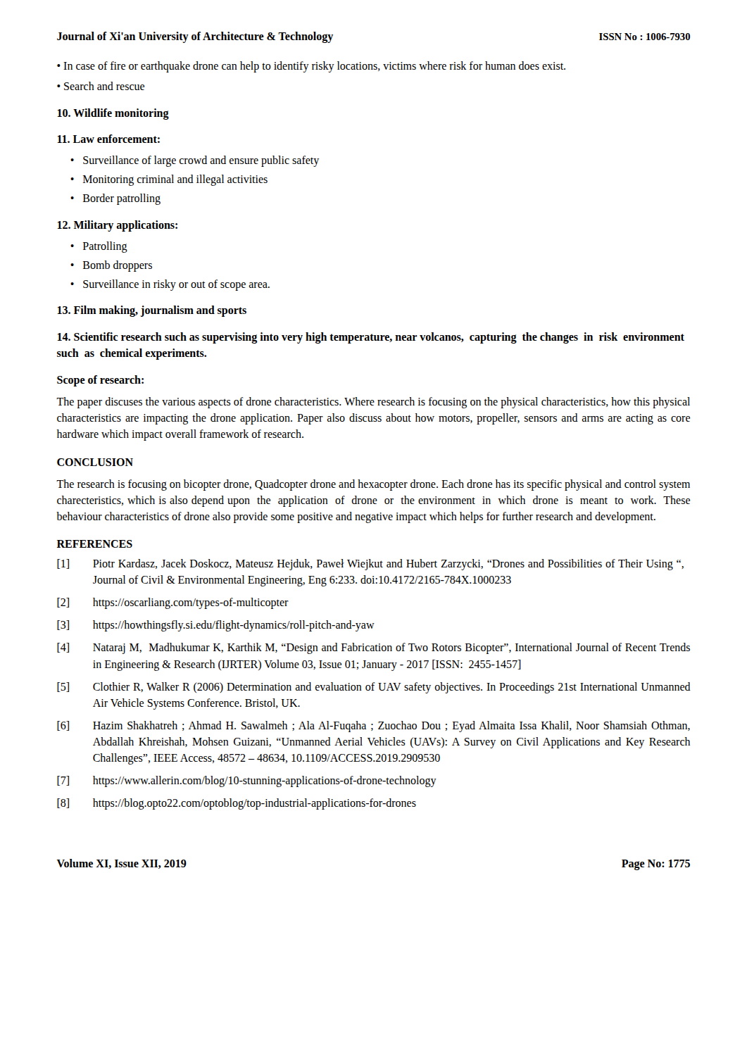Journal of Xi'an University of Architecture & Technology ISSN No : 1006-7930
• In case of fire or earthquake drone can help to identify risky locations, victims where risk for human does exist.
• Search and rescue
10. Wildlife monitoring
11. Law enforcement:
Surveillance of large crowd and ensure public safety
Monitoring criminal and illegal activities
Border patrolling
12. Military applications:
Patrolling
Bomb droppers
Surveillance in risky or out of scope area.
13. Film making, journalism and sports
14. Scientific research such as supervising into very high temperature, near volcanos, capturing the changes in risk environment such as chemical experiments.
Scope of research:
The paper discuses the various aspects of drone characteristics. Where research is focusing on the physical characteristics, how this physical characteristics are impacting the drone application. Paper also discuss about how motors, propeller, sensors and arms are acting as core hardware which impact overall framework of research.
CONCLUSION
The research is focusing on bicopter drone, Quadcopter drone and hexacopter drone. Each drone has its specific physical and control system charecteristics, which is also depend upon the application of drone or the environment in which drone is meant to work. These behaviour characteristics of drone also provide some positive and negative impact which helps for further research and development.
REFERENCES
Piotr Kardasz, Jacek Doskocz, Mateusz Hejduk, Paweł Wiejkut and Hubert Zarzycki, “Drones and Possibilities of Their Using “, Journal of Civil & Environmental Engineering, Eng 6:233. doi:10.4172/2165-784X.1000233
https://oscarliang.com/types-of-multicopter
https://howthingsfly.si.edu/flight-dynamics/roll-pitch-and-yaw
Nataraj M, Madhukumar K, Karthik M, “Design and Fabrication of Two Rotors Bicopter”, International Journal of Recent Trends in Engineering & Research (IJRTER) Volume 03, Issue 01; January - 2017 [ISSN: 2455-1457]
Clothier R, Walker R (2006) Determination and evaluation of UAV safety objectives. In Proceedings 21st International Unmanned Air Vehicle Systems Conference. Bristol, UK.
Hazim Shakhatreh ; Ahmad H. Sawalmeh ; Ala Al-Fuqaha ; Zuochao Dou ; Eyad Almaita Issa Khalil, Noor Shamsiah Othman, Abdallah Khreishah, Mohsen Guizani, “Unmanned Aerial Vehicles (UAVs): A Survey on Civil Applications and Key Research Challenges”, IEEE Access, 48572 – 48634, 10.1109/ACCESS.2019.2909530
https://www.allerin.com/blog/10-stunning-applications-of-drone-technology
https://blog.opto22.com/optoblog/top-industrial-applications-for-drones
Volume XI, Issue XII, 2019 Page No: 1775